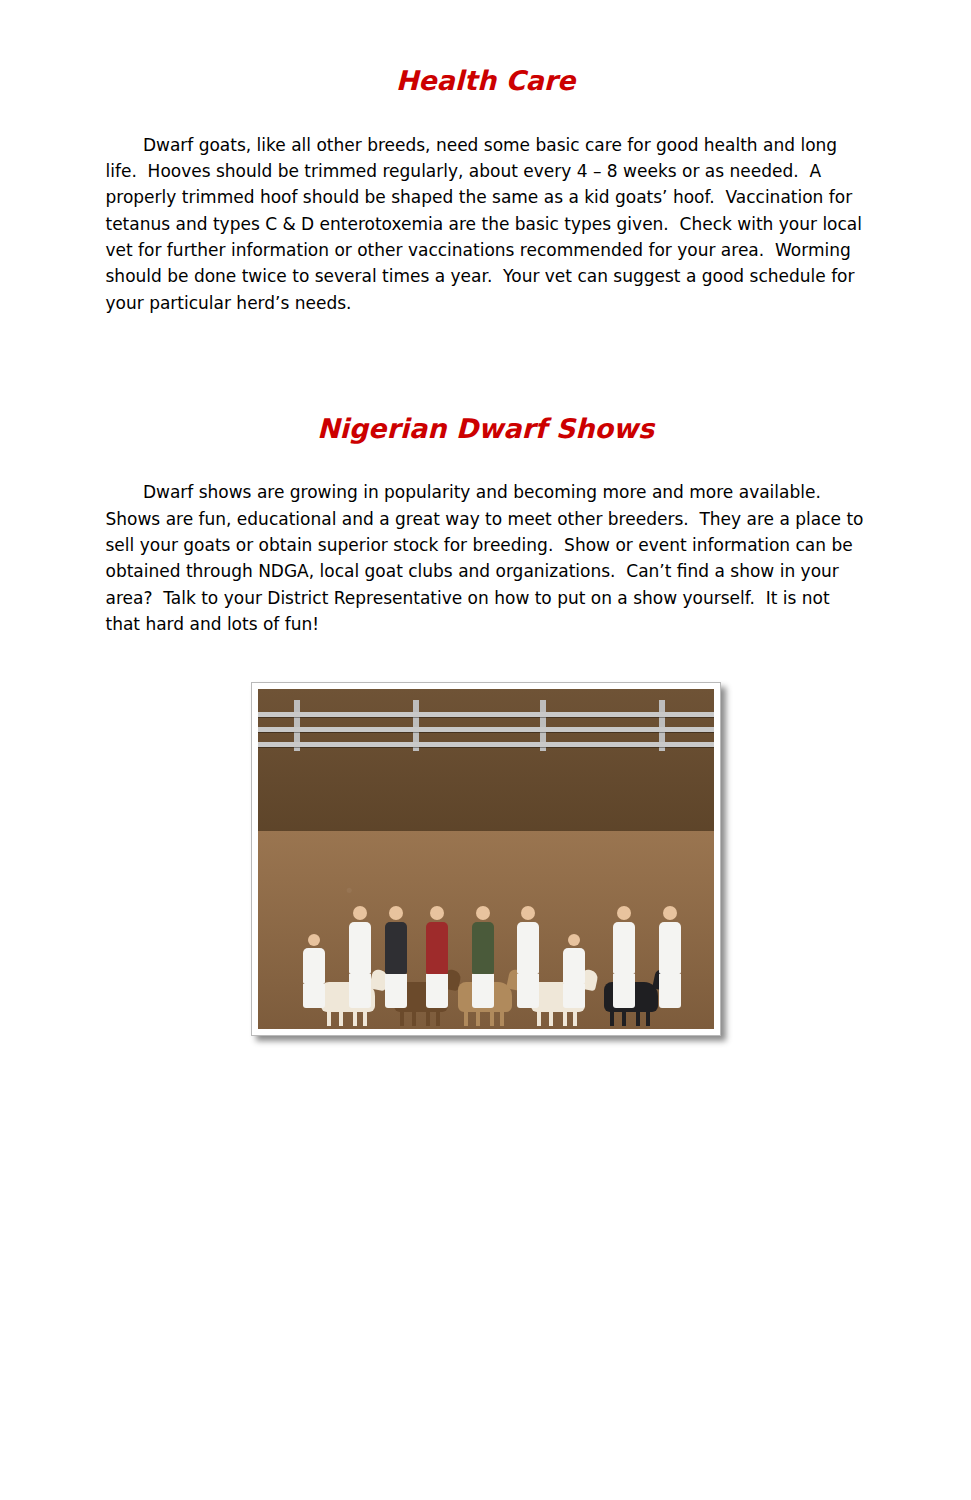Health Care
Dwarf goats, like all other breeds, need some basic care for good health and long life. Hooves should be trimmed regularly, about every 4 – 8 weeks or as needed. A properly trimmed hoof should be shaped the same as a kid goats’ hoof. Vaccination for tetanus and types C & D enterotoxemia are the basic types given. Check with your local vet for further information or other vaccinations recommended for your area. Worming should be done twice to several times a year. Your vet can suggest a good schedule for your particular herd’s needs.
Nigerian Dwarf Shows
Dwarf shows are growing in popularity and becoming more and more available. Shows are fun, educational and a great way to meet other breeders. They are a place to sell your goats or obtain superior stock for breeding. Show or event information can be obtained through NDGA, local goat clubs and organizations. Can’t find a show in your area? Talk to your District Representative on how to put on a show yourself. It is not that hard and lots of fun!